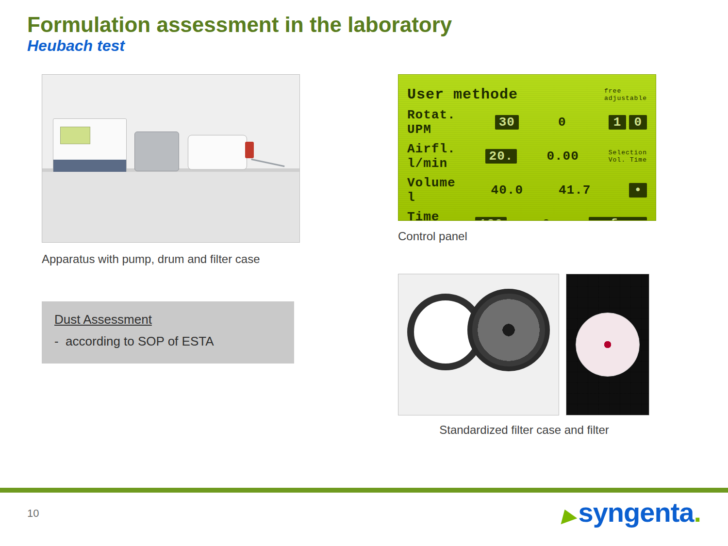Formulation assessment in the laboratory
Heubach test
Apparatus with pump, drum and filter case
Dust Assessment
- according to SOP of ESTA
User methode free
adjustable
Rotat.
UPM 30010
Airfl.
l/min 20. 0.00 Selection
Vol. Time
Volume
l 40.041.7•
Time
sec. 1200 refume
Control panel
Standardized filter case and filter
10
syngenta.